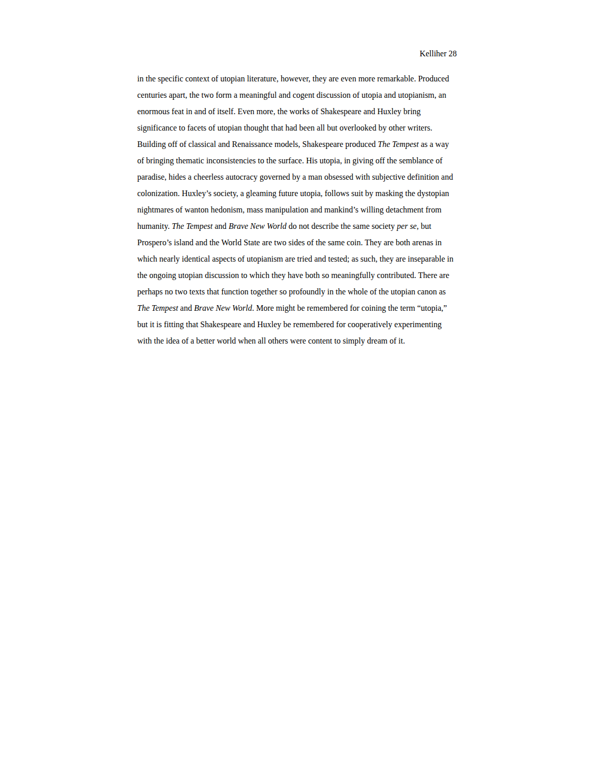Kelliher 28
in the specific context of utopian literature, however, they are even more remarkable. Produced centuries apart, the two form a meaningful and cogent discussion of utopia and utopianism, an enormous feat in and of itself. Even more, the works of Shakespeare and Huxley bring significance to facets of utopian thought that had been all but overlooked by other writers. Building off of classical and Renaissance models, Shakespeare produced The Tempest as a way of bringing thematic inconsistencies to the surface. His utopia, in giving off the semblance of paradise, hides a cheerless autocracy governed by a man obsessed with subjective definition and colonization. Huxley’s society, a gleaming future utopia, follows suit by masking the dystopian nightmares of wanton hedonism, mass manipulation and mankind’s willing detachment from humanity. The Tempest and Brave New World do not describe the same society per se, but Prospero’s island and the World State are two sides of the same coin. They are both arenas in which nearly identical aspects of utopianism are tried and tested; as such, they are inseparable in the ongoing utopian discussion to which they have both so meaningfully contributed. There are perhaps no two texts that function together so profoundly in the whole of the utopian canon as The Tempest and Brave New World. More might be remembered for coining the term “utopia,” but it is fitting that Shakespeare and Huxley be remembered for cooperatively experimenting with the idea of a better world when all others were content to simply dream of it.